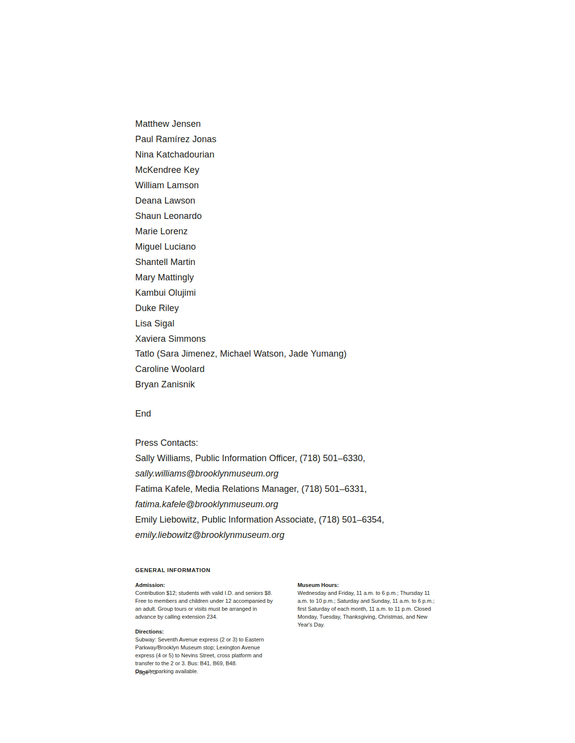Matthew Jensen
Paul Ramírez Jonas
Nina Katchadourian
McKendree Key
William Lamson
Deana Lawson
Shaun Leonardo
Marie Lorenz
Miguel Luciano
Shantell Martin
Mary Mattingly
Kambui Olujimi
Duke Riley
Lisa Sigal
Xaviera Simmons
Tatlo (Sara Jimenez, Michael Watson, Jade Yumang)
Caroline Woolard
Bryan Zanisnik
End
Press Contacts:
Sally Williams, Public Information Officer, (718) 501–6330, sally.williams@brooklynmuseum.org
Fatima Kafele, Media Relations Manager, (718) 501–6331, fatima.kafele@brooklynmuseum.org
Emily Liebowitz, Public Information Associate, (718) 501–6354, emily.liebowitz@brooklynmuseum.org
General Information
Admission:
Contribution $12; students with valid I.D. and seniors $8. Free to members and children under 12 accompanied by an adult. Group tours or visits must be arranged in advance by calling extension 234.
Directions:
Subway: Seventh Avenue express (2 or 3) to Eastern Parkway/Brooklyn Museum stop; Lexington Avenue express (4 or 5) to Nevins Street, cross platform and transfer to the 2 or 3. Bus: B41, B69, B48.
On–site parking available.
Museum Hours:
Wednesday and Friday, 11 a.m. to 6 p.m.; Thursday 11 a.m. to 10 p.m.; Saturday and Sunday, 11 a.m. to 6 p.m.; first Saturday of each month, 11 a.m. to 11 p.m. Closed Monday, Tuesday, Thanksgiving, Christmas, and New Year's Day.
Page : 3